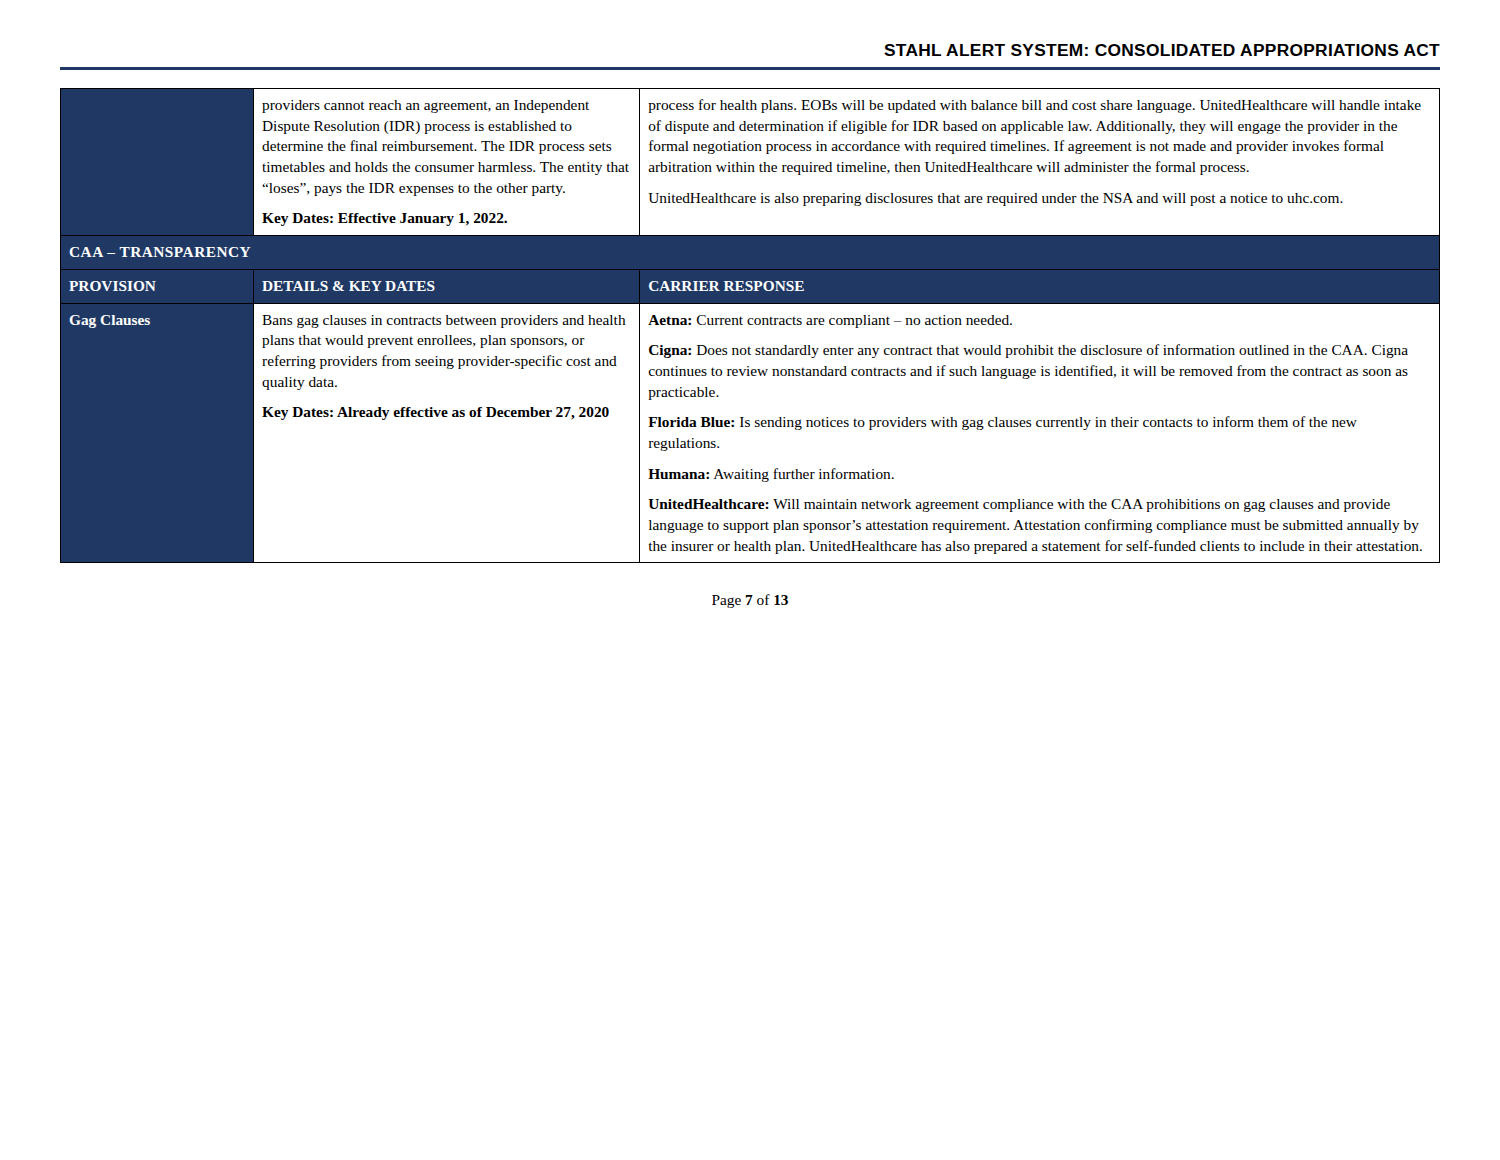STAHL ALERT SYSTEM: CONSOLIDATED APPROPRIATIONS ACT
| | providers cannot reach an agreement, an Independent Dispute Resolution (IDR) process is established to determine the final reimbursement. The IDR process sets timetables and holds the consumer harmless. The entity that “loses”, pays the IDR expenses to the other party. Key Dates: Effective January 1, 2022. | process for health plans. EOBs will be updated with balance bill and cost share language. UnitedHealthcare will handle intake of dispute and determination if eligible for IDR based on applicable law. Additionally, they will engage the provider in the formal negotiation process in accordance with required timelines. If agreement is not made and provider invokes formal arbitration within the required timeline, then UnitedHealthcare will administer the formal process. UnitedHealthcare is also preparing disclosures that are required under the NSA and will post a notice to uhc.com. |
| CAA – TRANSPARENCY |
| PROVISION | DETAILS & KEY DATES | CARRIER RESPONSE |
| Gag Clauses | Bans gag clauses in contracts between providers and health plans that would prevent enrollees, plan sponsors, or referring providers from seeing provider-specific cost and quality data. Key Dates: Already effective as of December 27, 2020 | Aetna: Current contracts are compliant – no action needed. Cigna: Does not standardly enter any contract that would prohibit the disclosure of information outlined in the CAA. Cigna continues to review nonstandard contracts and if such language is identified, it will be removed from the contract as soon as practicable. Florida Blue: Is sending notices to providers with gag clauses currently in their contacts to inform them of the new regulations. Humana: Awaiting further information. UnitedHealthcare: Will maintain network agreement compliance with the CAA prohibitions on gag clauses and provide language to support plan sponsor’s attestation requirement. Attestation confirming compliance must be submitted annually by the insurer or health plan. UnitedHealthcare has also prepared a statement for self-funded clients to include in their attestation. |
Page 7 of 13